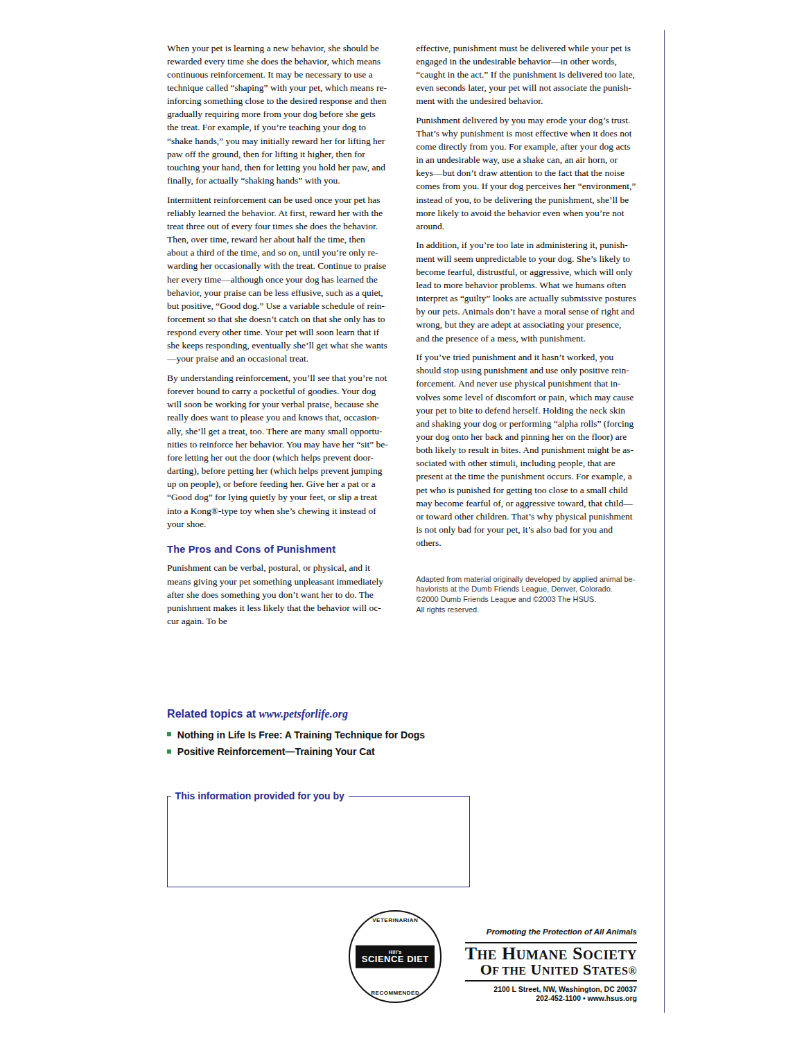When your pet is learning a new behavior, she should be rewarded every time she does the behavior, which means continuous reinforcement. It may be necessary to use a technique called “shaping” with your pet, which means reinforcing something close to the desired response and then gradually requiring more from your dog before she gets the treat. For example, if you’re teaching your dog to “shake hands,” you may initially reward her for lifting her paw off the ground, then for lifting it higher, then for touching your hand, then for letting you hold her paw, and finally, for actually “shaking hands” with you.
Intermittent reinforcement can be used once your pet has reliably learned the behavior. At first, reward her with the treat three out of every four times she does the behavior. Then, over time, reward her about half the time, then about a third of the time, and so on, until you’re only rewarding her occasionally with the treat. Continue to praise her every time—although once your dog has learned the behavior, your praise can be less effusive, such as a quiet, but positive, “Good dog.” Use a variable schedule of reinforcement so that she doesn’t catch on that she only has to respond every other time. Your pet will soon learn that if she keeps responding, eventually she’ll get what she wants—your praise and an occasional treat.
By understanding reinforcement, you’ll see that you’re not forever bound to carry a pocketful of goodies. Your dog will soon be working for your verbal praise, because she really does want to please you and knows that, occasionally, she’ll get a treat, too. There are many small opportunities to reinforce her behavior. You may have her “sit” before letting her out the door (which helps prevent door-darting), before petting her (which helps prevent jumping up on people), or before feeding her. Give her a pat or a “Good dog” for lying quietly by your feet, or slip a treat into a Kong®-type toy when she’s chewing it instead of your shoe.
The Pros and Cons of Punishment
Punishment can be verbal, postural, or physical, and it means giving your pet something unpleasant immediately after she does something you don’t want her to do. The punishment makes it less likely that the behavior will occur again. To be
effective, punishment must be delivered while your pet is engaged in the undesirable behavior—in other words, “caught in the act.” If the punishment is delivered too late, even seconds later, your pet will not associate the punishment with the undesired behavior.
Punishment delivered by you may erode your dog’s trust. That’s why punishment is most effective when it does not come directly from you. For example, after your dog acts in an undesirable way, use a shake can, an air horn, or keys—but don’t draw attention to the fact that the noise comes from you. If your dog perceives her “environment,” instead of you, to be delivering the punishment, she’ll be more likely to avoid the behavior even when you’re not around.
In addition, if you’re too late in administering it, punishment will seem unpredictable to your dog. She’s likely to become fearful, distrustful, or aggressive, which will only lead to more behavior problems. What we humans often interpret as “guilty” looks are actually submissive postures by our pets. Animals don’t have a moral sense of right and wrong, but they are adept at associating your presence, and the presence of a mess, with punishment.
If you’ve tried punishment and it hasn’t worked, you should stop using punishment and use only positive reinforcement. And never use physical punishment that involves some level of discomfort or pain, which may cause your pet to bite to defend herself. Holding the neck skin and shaking your dog or performing “alpha rolls” (forcing your dog onto her back and pinning her on the floor) are both likely to result in bites. And punishment might be associated with other stimuli, including people, that are present at the time the punishment occurs. For example, a pet who is punished for getting too close to a small child may become fearful of, or aggressive toward, that child—or toward other children. That’s why physical punishment is not only bad for your pet, it’s also bad for you and others.
Adapted from material originally developed by applied animal behaviorists at the Dumb Friends League, Denver, Colorado.
©2000 Dumb Friends League and ©2003 The HSUS.
All rights reserved.
Related topics at www.petsforlife.org
Nothing in Life Is Free: A Training Technique for Dogs
Positive Reinforcement—Training Your Cat
This information provided for you by
VETERINARIAN RECOMMENDED
Hill's SCIENCE DIET
Promoting the Protection of All Animals
THE HUMANE SOCIETY OF THE UNITED STATES®
2100 L Street, NW, Washington, DC 20037
202-452-1100 • www.hsus.org